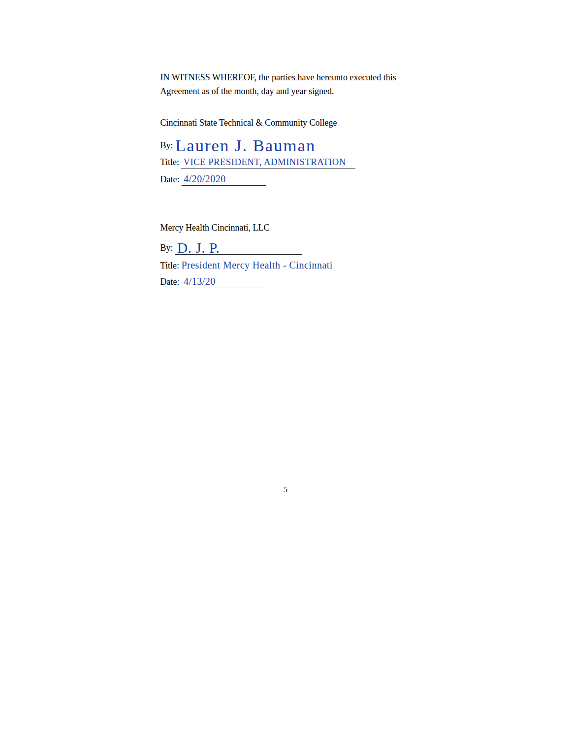IN WITNESS WHEREOF, the parties have hereunto executed this Agreement as of the month, day and year signed.
Cincinnati State Technical & Community College
By: Lauren J. Bauman
Title: Vice President, Administration
Date: 4/20/2020
Mercy Health Cincinnati, LLC
By: D. J. P.
Title: President Mercy Health - Cincinnati
Date: 4/13/20
5